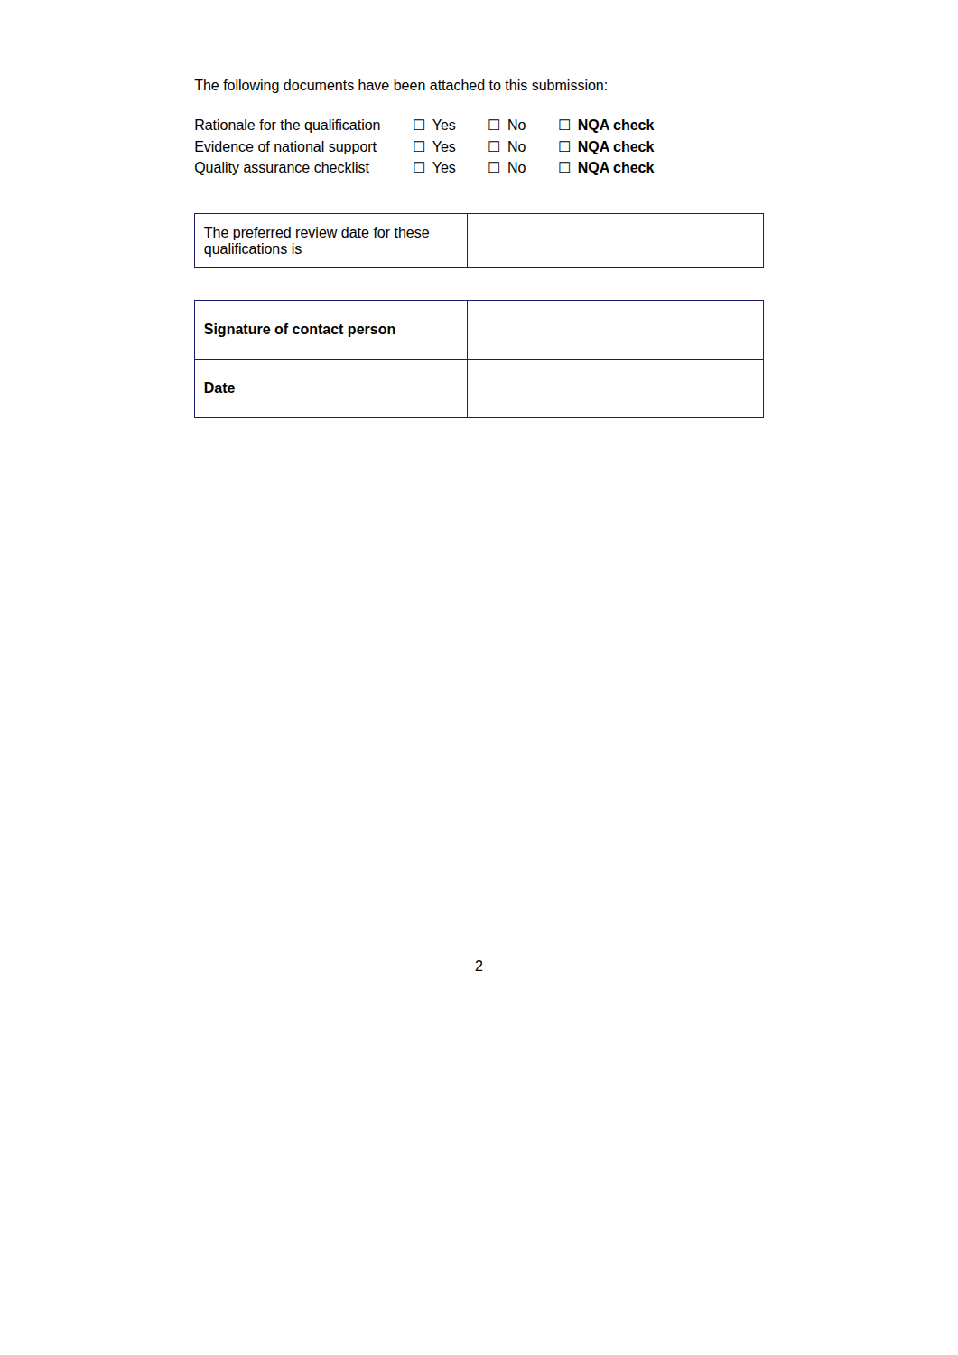The following documents have been attached to this submission:
| Rationale for the qualification | ☐ | Yes | ☐ | No | ☐ | NQA check |
| Evidence of national support | ☐ | Yes | ☐ | No | ☐ | NQA check |
| Quality assurance checklist | ☐ | Yes | ☐ | No | ☐ | NQA check |
| The preferred review date for these qualifications is | |
| Signature of contact person | |
| Date | |
2